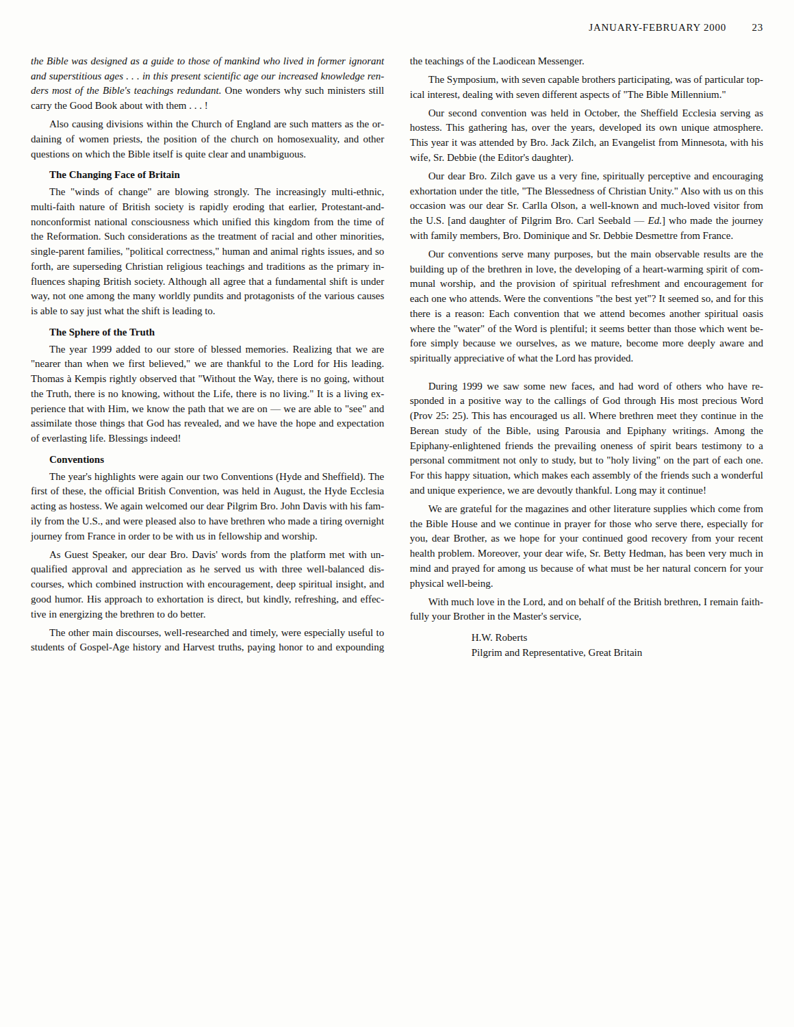JANUARY-FEBRUARY 200023
the Bible was designed as a guide to those of mankind who lived in former ignorant and superstitious ages . . . in this present scientific age our increased knowledge renders most of the Bible's teachings redundant. One wonders why such ministers still carry the Good Book about with them . . . !
Also causing divisions within the Church of England are such matters as the ordaining of women priests, the position of the church on homosexuality, and other questions on which the Bible itself is quite clear and unambiguous.
The Changing Face of Britain
The "winds of change" are blowing strongly. The increasingly multi-ethnic, multi-faith nature of British society is rapidly eroding that earlier, Protestant-and-nonconformist national consciousness which unified this kingdom from the time of the Reformation. Such considerations as the treatment of racial and other minorities, single-parent families, "political correctness," human and animal rights issues, and so forth, are superseding Christian religious teachings and traditions as the primary influences shaping British society. Although all agree that a fundamental shift is under way, not one among the many worldly pundits and protagonists of the various causes is able to say just what the shift is leading to.
The Sphere of the Truth
The year 1999 added to our store of blessed memories. Realizing that we are "nearer than when we first believed," we are thankful to the Lord for His leading. Thomas à Kempis rightly observed that "Without the Way, there is no going, without the Truth, there is no knowing, without the Life, there is no living." It is a living experience that with Him, we know the path that we are on — we are able to "see" and assimilate those things that God has revealed, and we have the hope and expectation of everlasting life. Blessings indeed!
Conventions
The year's highlights were again our two Conventions (Hyde and Sheffield). The first of these, the official British Convention, was held in August, the Hyde Ecclesia acting as hostess. We again welcomed our dear Pilgrim Bro. John Davis with his family from the U.S., and were pleased also to have brethren who made a tiring overnight journey from France in order to be with us in fellowship and worship.
As Guest Speaker, our dear Bro. Davis' words from the platform met with unqualified approval and appreciation as he served us with three well-balanced discourses, which combined instruction with encouragement, deep spiritual insight, and good humor. His approach to exhortation is direct, but kindly, refreshing, and effective in energizing the brethren to do better.
The other main discourses, well-researched and timely, were especially useful to students of Gospel-Age history and Harvest truths, paying honor to and expounding the teachings of the Laodicean Messenger.
The Symposium, with seven capable brothers participating, was of particular topical interest, dealing with seven different aspects of "The Bible Millennium."
Our second convention was held in October, the Sheffield Ecclesia serving as hostess. This gathering has, over the years, developed its own unique atmosphere. This year it was attended by Bro. Jack Zilch, an Evangelist from Minnesota, with his wife, Sr. Debbie (the Editor's daughter).
Our dear Bro. Zilch gave us a very fine, spiritually perceptive and encouraging exhortation under the title, "The Blessedness of Christian Unity." Also with us on this occasion was our dear Sr. Carlla Olson, a well-known and much-loved visitor from the U.S. [and daughter of Pilgrim Bro. Carl Seebald — Ed.] who made the journey with family members, Bro. Dominique and Sr. Debbie Desmettre from France.
Our conventions serve many purposes, but the main observable results are the building up of the brethren in love, the developing of a heart-warming spirit of communal worship, and the provision of spiritual refreshment and encouragement for each one who attends. Were the conventions "the best yet"? It seemed so, and for this there is a reason: Each convention that we attend becomes another spiritual oasis where the "water" of the Word is plentiful; it seems better than those which went before simply because we ourselves, as we mature, become more deeply aware and spiritually appreciative of what the Lord has provided.
During 1999 we saw some new faces, and had word of others who have responded in a positive way to the callings of God through His most precious Word (Prov 25: 25). This has encouraged us all. Where brethren meet they continue in the Berean study of the Bible, using Parousia and Epiphany writings. Among the Epiphany-enlightened friends the prevailing oneness of spirit bears testimony to a personal commitment not only to study, but to "holy living" on the part of each one. For this happy situation, which makes each assembly of the friends such a wonderful and unique experience, we are devoutly thankful. Long may it continue!
We are grateful for the magazines and other literature supplies which come from the Bible House and we continue in prayer for those who serve there, especially for you, dear Brother, as we hope for your continued good recovery from your recent health problem. Moreover, your dear wife, Sr. Betty Hedman, has been very much in mind and prayed for among us because of what must be her natural concern for your physical well-being.
With much love in the Lord, and on behalf of the British brethren, I remain faithfully your Brother in the Master's service,
H.W. Roberts Pilgrim and Representative, Great Britain